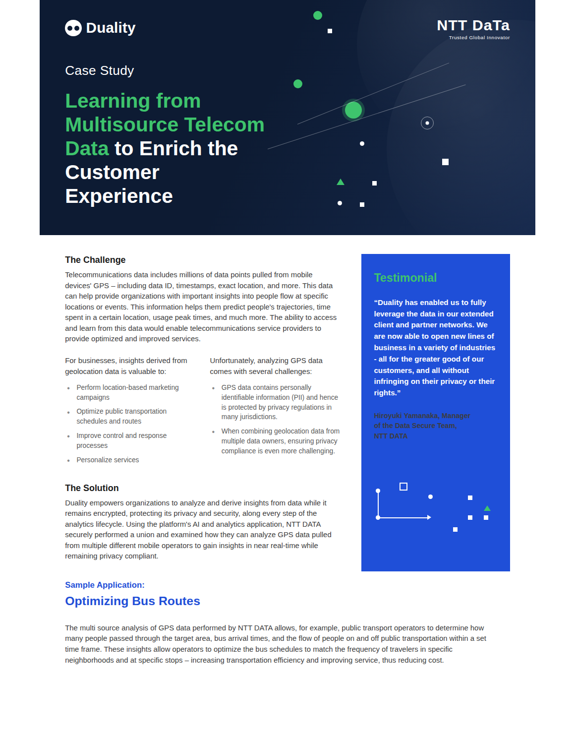Duality
NTT DaTa
Trusted Global Innovator
Case Study
Learning from Multisource Telecom Data to Enrich the Customer Experience
The Challenge
Telecommunications data includes millions of data points pulled from mobile devices' GPS – including data ID, timestamps, exact location, and more. This data can help provide organizations with important insights into people flow at specific locations or events. This information helps them predict people's trajectories, time spent in a certain location, usage peak times, and much more. The ability to access and learn from this data would enable telecommunications service providers to provide optimized and improved services.
For businesses, insights derived from geolocation data is valuable to:
Perform location-based marketing campaigns
Optimize public transportation schedules and routes
Improve control and response processes
Personalize services
Unfortunately, analyzing GPS data comes with several challenges:
GPS data contains personally identifiable information (PII) and hence is protected by privacy regulations in many jurisdictions.
When combining geolocation data from multiple data owners, ensuring privacy compliance is even more challenging.
The Solution
Duality empowers organizations to analyze and derive insights from data while it remains encrypted, protecting its privacy and security, along every step of the analytics lifecycle. Using the platform's AI and analytics application, NTT DATA securely performed a union and examined how they can analyze GPS data pulled from multiple different mobile operators to gain insights in near real-time while remaining privacy compliant.
Testimonial
“Duality has enabled us to fully leverage the data in our extended client and partner networks. We are now able to open new lines of business in a variety of industries - all for the greater good of our customers, and all without infringing on their privacy or their rights.”
Hiroyuki Yamanaka, Manager
of the Data Secure Team,
NTT DATA
Sample Application:
Optimizing Bus Routes
The multi source analysis of GPS data performed by NTT DATA allows, for example, public transport operators to determine how many people passed through the target area, bus arrival times, and the flow of people on and off public transportation within a set time frame. These insights allow operators to optimize the bus schedules to match the frequency of travelers in specific neighborhoods and at specific stops – increasing transportation efficiency and improving service, thus reducing cost.